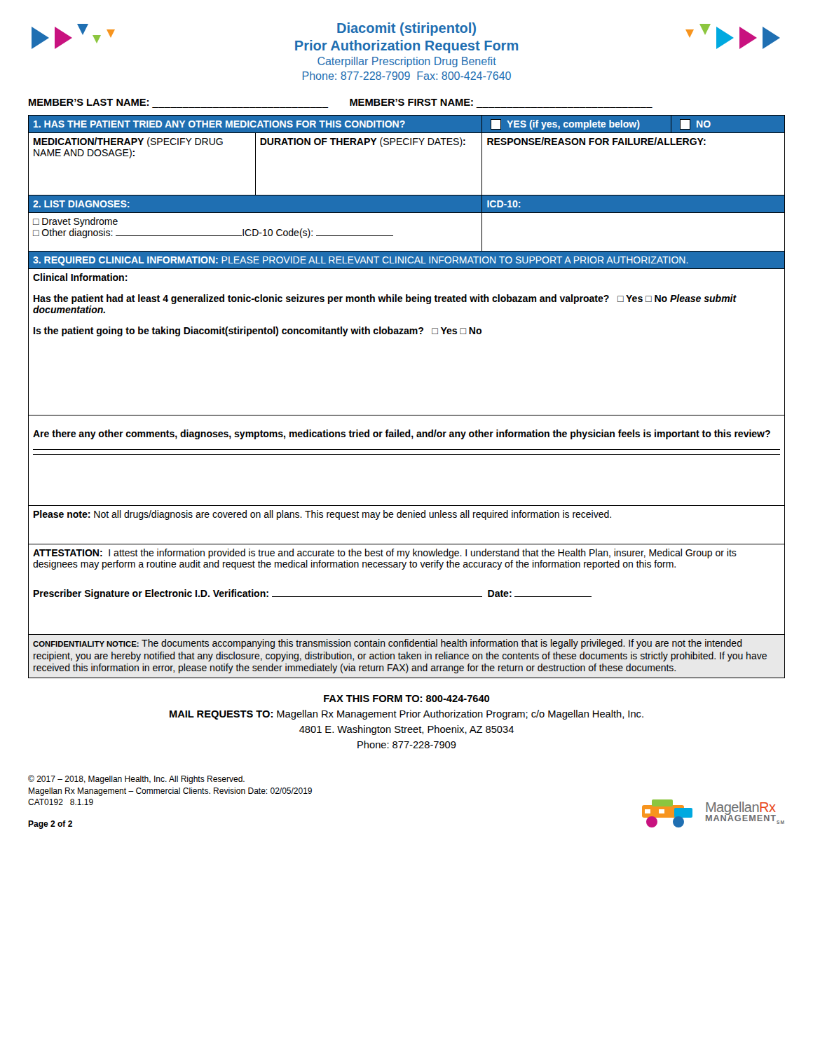Diacomit (stiripentol)
Prior Authorization Request Form
Caterpillar Prescription Drug Benefit
Phone: 877-228-7909 Fax: 800-424-7640
MEMBER’S LAST NAME: _____________________________
MEMBER’S FIRST NAME: _____________________________
| 1. HAS THE PATIENT TRIED ANY OTHER MEDICATIONS FOR THIS CONDITION? | YES (if yes, complete below) | NO |
| MEDICATION/THERAPY (SPECIFY DRUG NAME AND DOSAGE) : | DURATION OF THERAPY (SPECIFY DATES) : | RESPONSE/REASON FOR FAILURE/ALLERGY: |
| 2. LIST DIAGNOSES: | ICD-10: |
| □ Dravet Syndrome □ Other diagnosis: ICD-10 Code(s): | |
| 3. REQUIRED CLINICAL INFORMATION: PLEASE PROVIDE ALL RELEVANT CLINICAL INFORMATION TO SUPPORT A PRIOR AUTHORIZATION. |
| Clinical Information: Has the patient had at least 4 generalized tonic-clonic seizures per month while being treated with clobazam and valproate? □ Yes □ No Please submit documentation. Is the patient going to be taking Diacomit(stiripentol) concomitantly with clobazam? □ Yes □ No |
| Are there any other comments, diagnoses, symptoms, medications tried or failed, and/or any other information the physician feels is important to this review? |
| Please note: Not all drugs/diagnosis are covered on all plans. This request may be denied unless all required information is received. |
| ATTESTATION: I attest the information provided is true and accurate to the best of my knowledge. I understand that the Health Plan, insurer, Medical Group or its designees may perform a routine audit and request the medical information necessary to verify the accuracy of the information reported on this form. Prescriber Signature or Electronic I.D. Verification: Date: |
| CONFIDENTIALITY NOTICE: The documents accompanying this transmission contain confidential health information that is legally privileged. If you are not the intended recipient, you are hereby notified that any disclosure, copying, distribution, or action taken in reliance on the contents of these documents is strictly prohibited. If you have received this information in error, please notify the sender immediately (via return FAX) and arrange for the return or destruction of these documents. |
FAX THIS FORM TO: 800-424-7640
MAIL REQUESTS TO: Magellan Rx Management Prior Authorization Program; c/o Magellan Health, Inc.
4801 E. Washington Street, Phoenix, AZ 85034
Phone: 877-228-7909
© 2017 – 2018, Magellan Health, Inc. All Rights Reserved.
Magellan Rx Management – Commercial Clients. Revision Date: 02/05/2019
CAT0192 8.1.19
Page 2 of 2
MagellanRx
MANAGEMENTSM